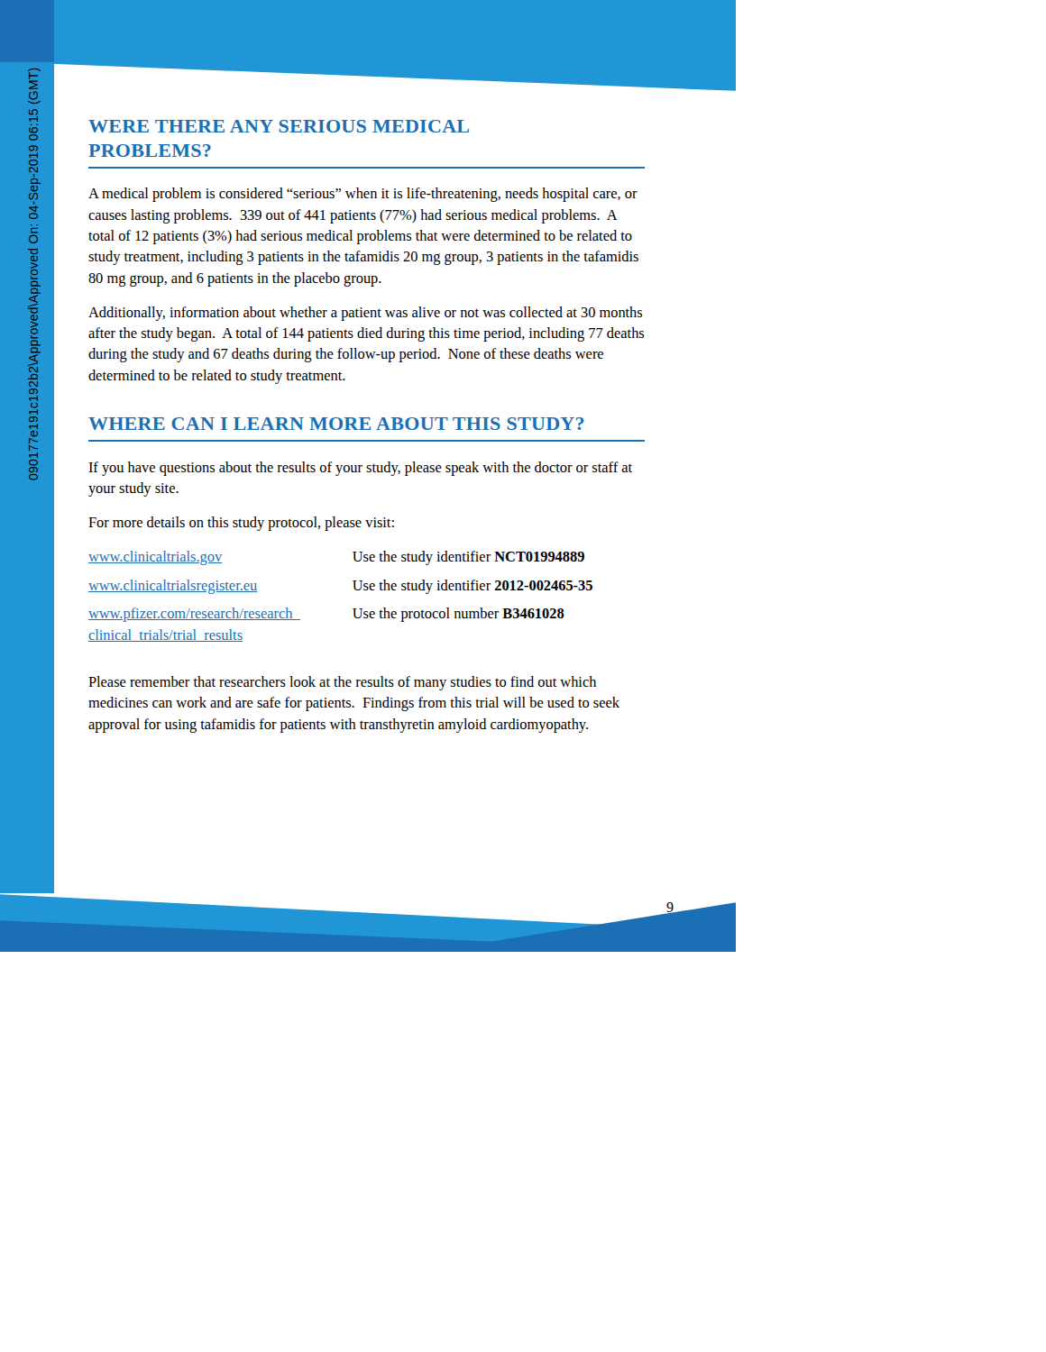090177e191c192b2\Approved\Approved On: 04-Sep-2019 06:15 (GMT)
WERE THERE ANY SERIOUS MEDICAL
PROBLEMS?
A medical problem is considered “serious” when it is life-threatening, needs hospital care, or causes lasting problems. 339 out of 441 patients (77%) had serious medical problems. A total of 12 patients (3%) had serious medical problems that were determined to be related to study treatment, including 3 patients in the tafamidis 20 mg group, 3 patients in the tafamidis 80 mg group, and 6 patients in the placebo group.
Additionally, information about whether a patient was alive or not was collected at 30 months after the study began. A total of 144 patients died during this time period, including 77 deaths during the study and 67 deaths during the follow-up period. None of these deaths were determined to be related to study treatment.
WHERE CAN I LEARN MORE ABOUT THIS STUDY?
If you have questions about the results of your study, please speak with the doctor or staff at your study site.
For more details on this study protocol, please visit:
| www.clinicaltrials.gov | Use the study identifier NCT01994889 |
| www.clinicaltrialsregister.eu | Use the study identifier 2012-002465-35 |
| www.pfizer.com/research/research_ clinical_trials/trial_results | Use the protocol number B3461028 |
Please remember that researchers look at the results of many studies to find out which medicines can work and are safe for patients. Findings from this trial will be used to seek approval for using tafamidis for patients with transthyretin amyloid cardiomyopathy.
9